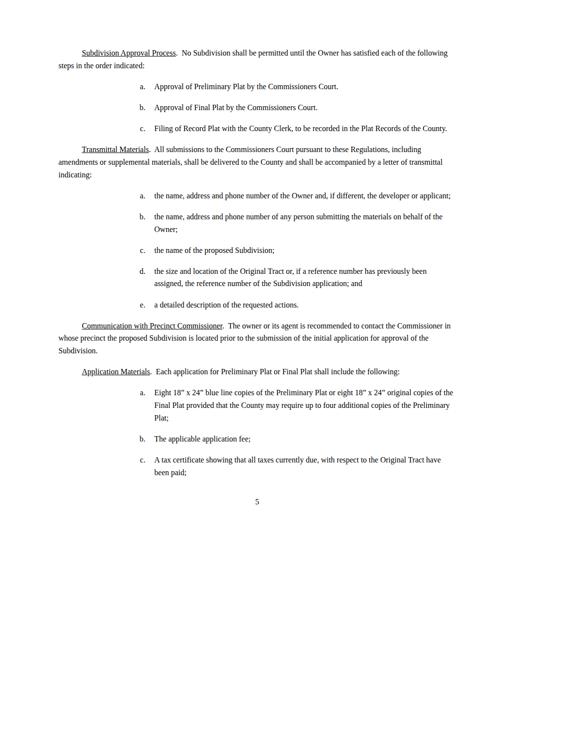Subdivision Approval Process. No Subdivision shall be permitted until the Owner has satisfied each of the following steps in the order indicated:
Approval of Preliminary Plat by the Commissioners Court.
Approval of Final Plat by the Commissioners Court.
Filing of Record Plat with the County Clerk, to be recorded in the Plat Records of the County.
Transmittal Materials. All submissions to the Commissioners Court pursuant to these Regulations, including amendments or supplemental materials, shall be delivered to the County and shall be accompanied by a letter of transmittal indicating:
the name, address and phone number of the Owner and, if different, the developer or applicant;
the name, address and phone number of any person submitting the materials on behalf of the Owner;
the name of the proposed Subdivision;
the size and location of the Original Tract or, if a reference number has previously been assigned, the reference number of the Subdivision application; and
a detailed description of the requested actions.
Communication with Precinct Commissioner. The owner or its agent is recommended to contact the Commissioner in whose precinct the proposed Subdivision is located prior to the submission of the initial application for approval of the Subdivision.
Application Materials. Each application for Preliminary Plat or Final Plat shall include the following:
Eight 18” x 24” blue line copies of the Preliminary Plat or eight 18” x 24” original copies of the Final Plat provided that the County may require up to four additional copies of the Preliminary Plat;
The applicable application fee;
A tax certificate showing that all taxes currently due, with respect to the Original Tract have been paid;
5